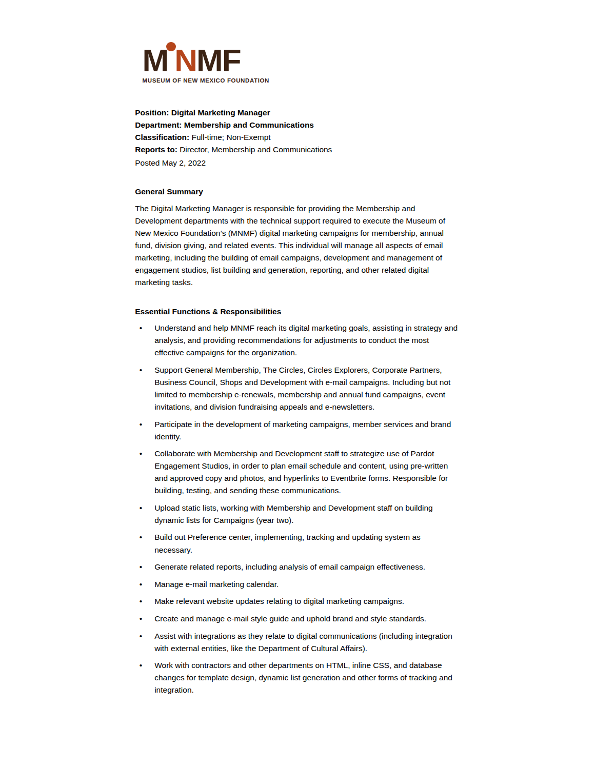M NMF
MUSEUM OF NEW MEXICO FOUNDATION
Position: Digital Marketing Manager
Department: Membership and Communications
Classification: Full-time; Non-Exempt
Reports to: Director, Membership and Communications
Posted May 2, 2022
General Summary
The Digital Marketing Manager is responsible for providing the Membership and Development departments with the technical support required to execute the Museum of New Mexico Foundation’s (MNMF) digital marketing campaigns for membership, annual fund, division giving, and related events. This individual will manage all aspects of email marketing, including the building of email campaigns, development and management of engagement studios, list building and generation, reporting, and other related digital marketing tasks.
Essential Functions & Responsibilities
Understand and help MNMF reach its digital marketing goals, assisting in strategy and analysis, and providing recommendations for adjustments to conduct the most effective campaigns for the organization.
Support General Membership, The Circles, Circles Explorers, Corporate Partners, Business Council, Shops and Development with e-mail campaigns. Including but not limited to membership e-renewals, membership and annual fund campaigns, event invitations, and division fundraising appeals and e-newsletters.
Participate in the development of marketing campaigns, member services and brand identity.
Collaborate with Membership and Development staff to strategize use of Pardot Engagement Studios, in order to plan email schedule and content, using pre-written and approved copy and photos, and hyperlinks to Eventbrite forms. Responsible for building, testing, and sending these communications.
Upload static lists, working with Membership and Development staff on building dynamic lists for Campaigns (year two).
Build out Preference center, implementing, tracking and updating system as necessary.
Generate related reports, including analysis of email campaign effectiveness.
Manage e-mail marketing calendar.
Make relevant website updates relating to digital marketing campaigns.
Create and manage e-mail style guide and uphold brand and style standards.
Assist with integrations as they relate to digital communications (including integration with external entities, like the Department of Cultural Affairs).
Work with contractors and other departments on HTML, inline CSS, and database changes for template design, dynamic list generation and other forms of tracking and integration.